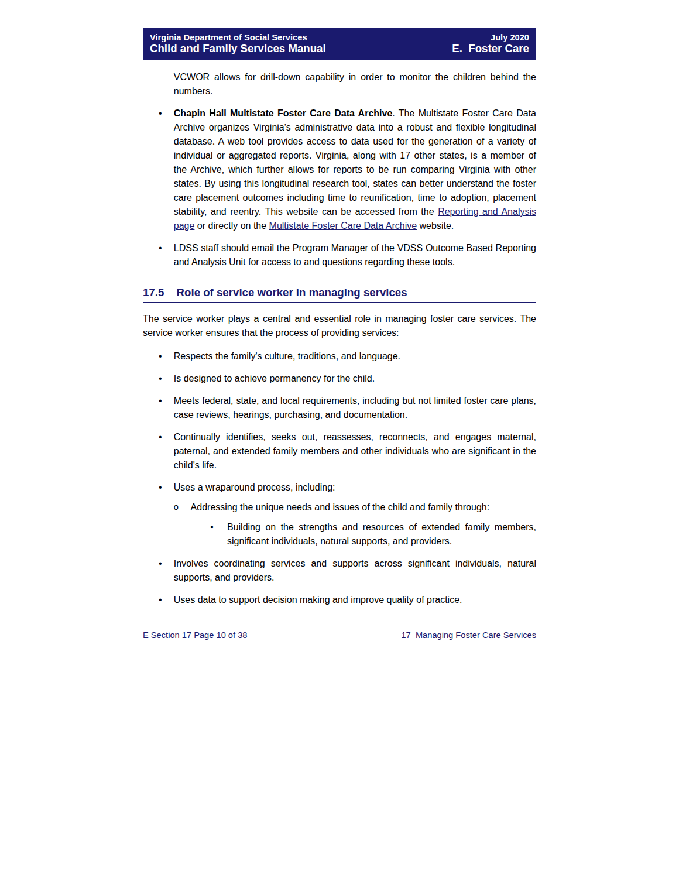Virginia Department of Social Services
Child and Family Services Manual
July 2020
E. Foster Care
VCWOR allows for drill-down capability in order to monitor the children behind the numbers.
Chapin Hall Multistate Foster Care Data Archive. The Multistate Foster Care Data Archive organizes Virginia's administrative data into a robust and flexible longitudinal database. A web tool provides access to data used for the generation of a variety of individual or aggregated reports. Virginia, along with 17 other states, is a member of the Archive, which further allows for reports to be run comparing Virginia with other states. By using this longitudinal research tool, states can better understand the foster care placement outcomes including time to reunification, time to adoption, placement stability, and reentry. This website can be accessed from the Reporting and Analysis page or directly on the Multistate Foster Care Data Archive website.
LDSS staff should email the Program Manager of the VDSS Outcome Based Reporting and Analysis Unit for access to and questions regarding these tools.
17.5 Role of service worker in managing services
The service worker plays a central and essential role in managing foster care services. The service worker ensures that the process of providing services:
Respects the family's culture, traditions, and language.
Is designed to achieve permanency for the child.
Meets federal, state, and local requirements, including but not limited foster care plans, case reviews, hearings, purchasing, and documentation.
Continually identifies, seeks out, reassesses, reconnects, and engages maternal, paternal, and extended family members and other individuals who are significant in the child's life.
Uses a wraparound process, including:
Addressing the unique needs and issues of the child and family through:
Building on the strengths and resources of extended family members, significant individuals, natural supports, and providers.
Involves coordinating services and supports across significant individuals, natural supports, and providers.
Uses data to support decision making and improve quality of practice.
E Section 17 Page 10 of 38
17 Managing Foster Care Services